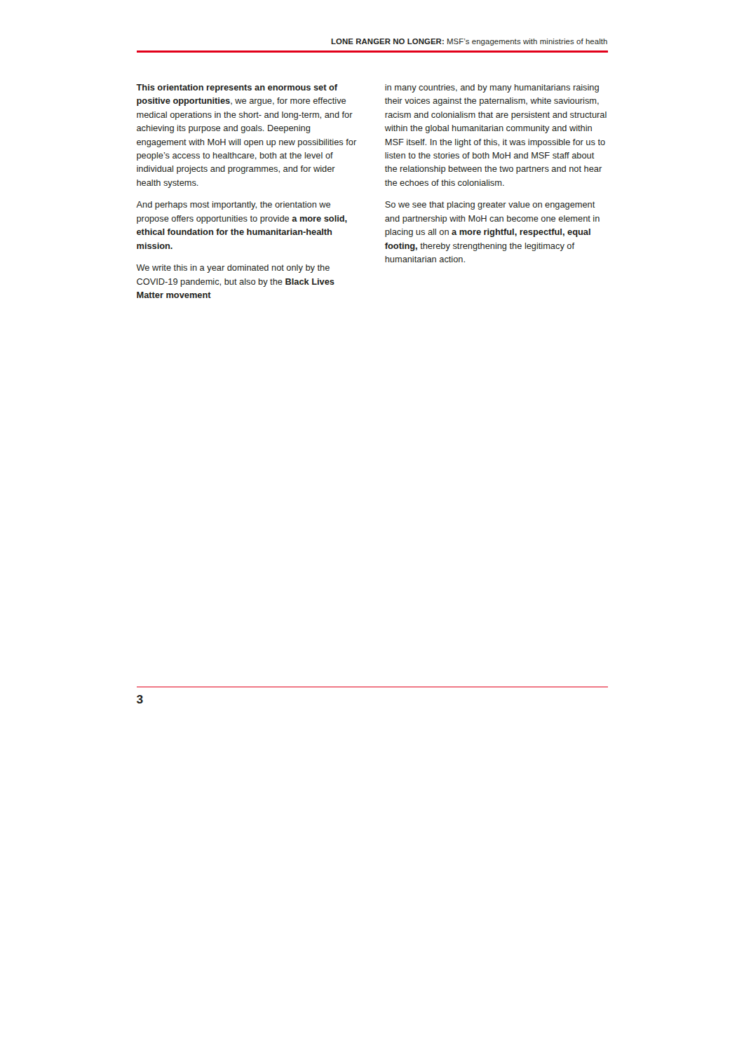Lone Ranger No Longer: MSF’s engagements with ministries of health
This orientation represents an enormous set of positive opportunities, we argue, for more effective medical operations in the short- and long-term, and for achieving its purpose and goals. Deepening engagement with MoH will open up new possibilities for people’s access to healthcare, both at the level of individual projects and programmes, and for wider health systems.
And perhaps most importantly, the orientation we propose offers opportunities to provide a more solid, ethical foundation for the humanitarian-health mission.
We write this in a year dominated not only by the COVID-19 pandemic, but also by the Black Lives Matter movement
in many countries, and by many humanitarians raising their voices against the paternalism, white saviourism, racism and colonialism that are persistent and structural within the global humanitarian community and within MSF itself. In the light of this, it was impossible for us to listen to the stories of both MoH and MSF staff about the relationship between the two partners and not hear the echoes of this colonialism.
So we see that placing greater value on engagement and partnership with MoH can become one element in placing us all on a more rightful, respectful, equal footing, thereby strengthening the legitimacy of humanitarian action.
3